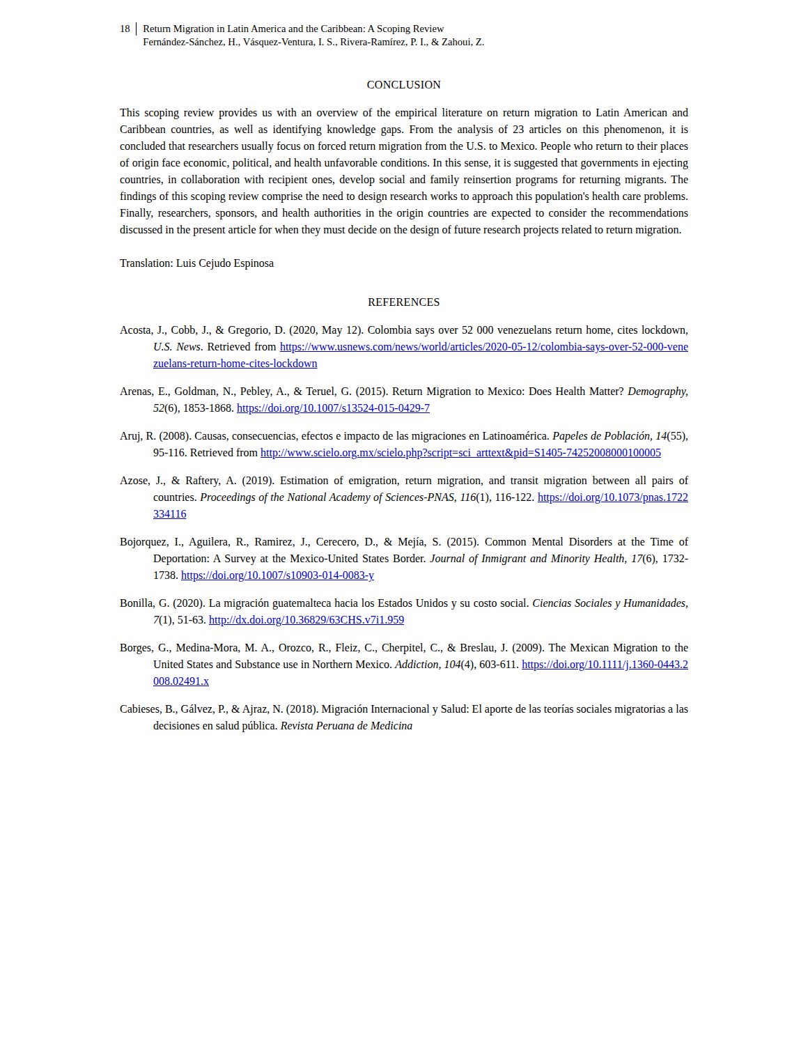18
Return Migration in Latin America and the Caribbean: A Scoping Review
Fernández-Sánchez, H., Vásquez-Ventura, I. S., Rivera-Ramírez, P. I., & Zahoui, Z.
CONCLUSION
This scoping review provides us with an overview of the empirical literature on return migration to Latin American and Caribbean countries, as well as identifying knowledge gaps. From the analysis of 23 articles on this phenomenon, it is concluded that researchers usually focus on forced return migration from the U.S. to Mexico. People who return to their places of origin face economic, political, and health unfavorable conditions. In this sense, it is suggested that governments in ejecting countries, in collaboration with recipient ones, develop social and family reinsertion programs for returning migrants. The findings of this scoping review comprise the need to design research works to approach this population's health care problems. Finally, researchers, sponsors, and health authorities in the origin countries are expected to consider the recommendations discussed in the present article for when they must decide on the design of future research projects related to return migration.
Translation: Luis Cejudo Espinosa
REFERENCES
Acosta, J., Cobb, J., & Gregorio, D. (2020, May 12). Colombia says over 52 000 venezuelans return home, cites lockdown, U.S. News. Retrieved from https://www.usnews.com/news/world/articles/2020-05-12/colombia-says-over-52-000-venezuelans-return-home-cites-lockdown
Arenas, E., Goldman, N., Pebley, A., & Teruel, G. (2015). Return Migration to Mexico: Does Health Matter? Demography, 52(6), 1853-1868. https://doi.org/10.1007/s13524-015-0429-7
Aruj, R. (2008). Causas, consecuencias, efectos e impacto de las migraciones en Latinoamérica. Papeles de Población, 14(55), 95-116. Retrieved from http://www.scielo.org.mx/scielo.php?script=sci_arttext&pid=S1405-74252008000100005
Azose, J., & Raftery, A. (2019). Estimation of emigration, return migration, and transit migration between all pairs of countries. Proceedings of the National Academy of Sciences-PNAS, 116(1), 116-122. https://doi.org/10.1073/pnas.1722334116
Bojorquez, I., Aguilera, R., Ramirez, J., Cerecero, D., & Mejía, S. (2015). Common Mental Disorders at the Time of Deportation: A Survey at the Mexico-United States Border. Journal of Inmigrant and Minority Health, 17(6), 1732-1738. https://doi.org/10.1007/s10903-014-0083-y
Bonilla, G. (2020). La migración guatemalteca hacia los Estados Unidos y su costo social. Ciencias Sociales y Humanidades, 7(1), 51-63. http://dx.doi.org/10.36829/63CHS.v7i1.959
Borges, G., Medina-Mora, M. A., Orozco, R., Fleiz, C., Cherpitel, C., & Breslau, J. (2009). The Mexican Migration to the United States and Substance use in Northern Mexico. Addiction, 104(4), 603-611. https://doi.org/10.1111/j.1360-0443.2008.02491.x
Cabieses, B., Gálvez, P., & Ajraz, N. (2018). Migración Internacional y Salud: El aporte de las teorías sociales migratorias a las decisiones en salud pública. Revista Peruana de Medicina